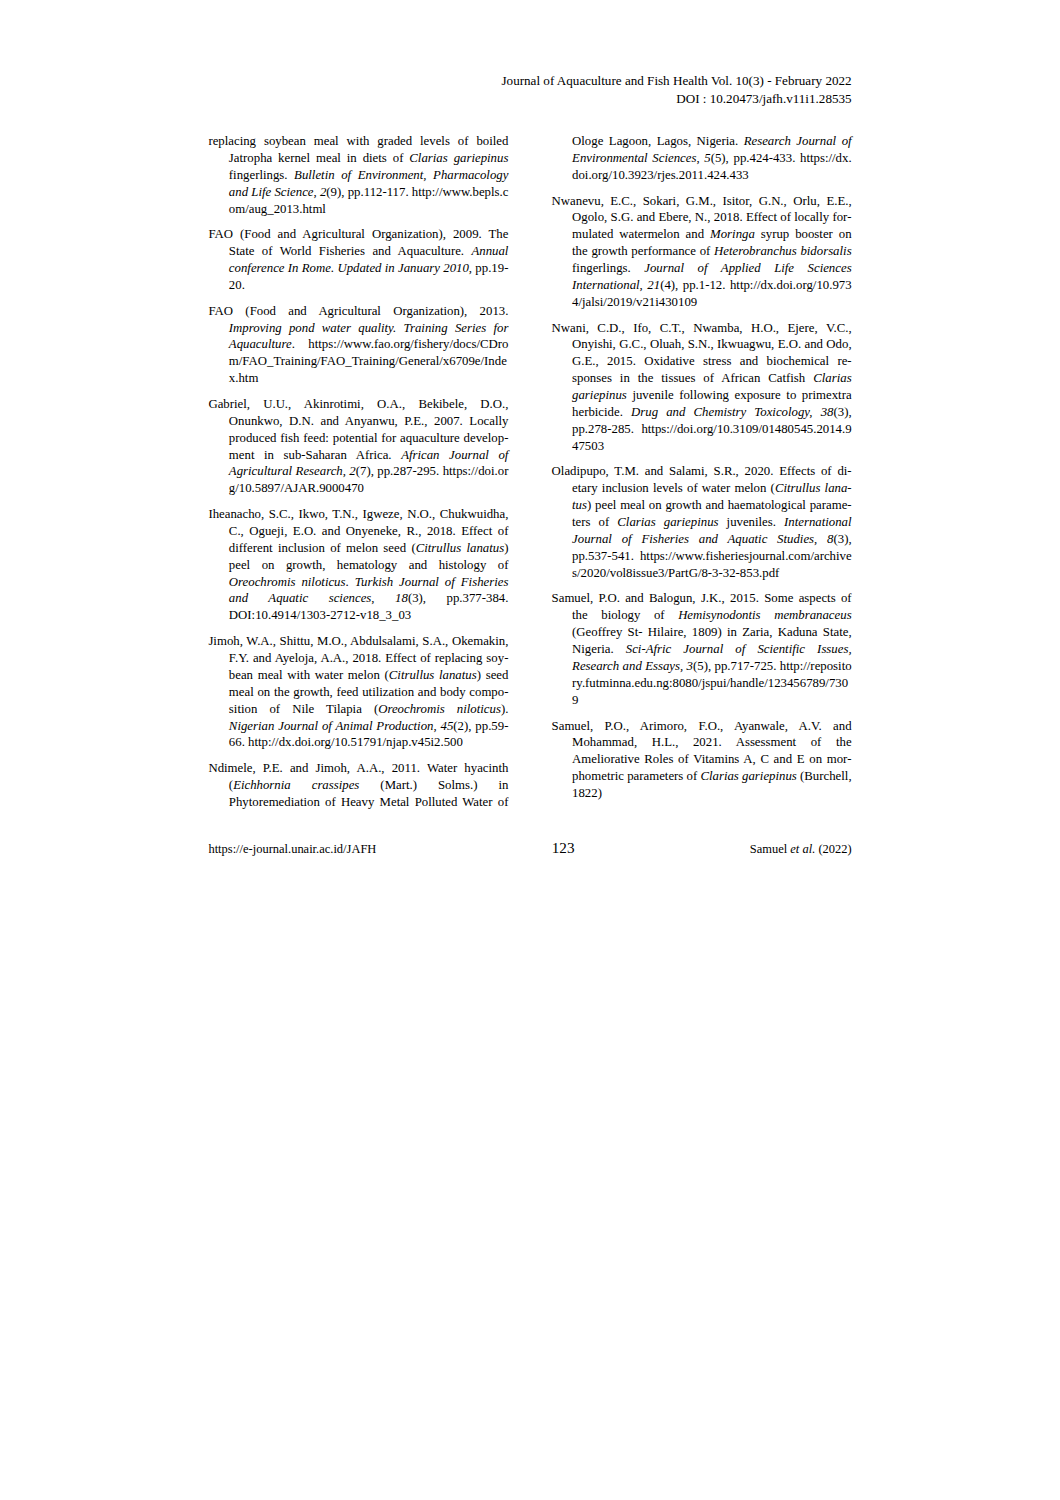Journal of Aquaculture and Fish Health Vol. 10(3) - February 2022 DOI : 10.20473/jafh.v11i1.28535
replacing soybean meal with graded levels of boiled Jatropha kernel meal in diets of Clarias gariepinus fingerlings. Bulletin of Environment, Pharmacology and Life Science, 2(9), pp.112-117. http://www.bepls.com/aug_2013.html
FAO (Food and Agricultural Organization), 2009. The State of World Fisheries and Aquaculture. Annual conference In Rome. Updated in January 2010, pp.19-20.
FAO (Food and Agricultural Organization), 2013. Improving pond water quality. Training Series for Aquaculture. https://www.fao.org/fishery/docs/CDrom/FAO_Training/FAO_Training/General/x6709e/Index.htm
Gabriel, U.U., Akinrotimi, O.A., Bekibele, D.O., Onunkwo, D.N. and Anyanwu, P.E., 2007. Locally produced fish feed: potential for aquaculture development in sub-Saharan Africa. African Journal of Agricultural Research, 2(7), pp.287-295. https://doi.org/10.5897/AJAR.9000470
Iheanacho, S.C., Ikwo, T.N., Igweze, N.O., Chukwuidha, C., Ogueji, E.O. and Onyeneke, R., 2018. Effect of different inclusion of melon seed (Citrullus lanatus) peel on growth, hematology and histology of Oreochromis niloticus. Turkish Journal of Fisheries and Aquatic sciences, 18(3), pp.377-384. DOI:10.4914/1303-2712-v18_3_03
Jimoh, W.A., Shittu, M.O., Abdulsalami, S.A., Okemakin, F.Y. and Ayeloja, A.A., 2018. Effect of replacing soybean meal with water melon (Citrullus lanatus) seed meal on the growth, feed utilization and body composition of Nile Tilapia (Oreochromis niloticus). Nigerian Journal of Animal Production, 45(2), pp.59-66. http://dx.doi.org/10.51791/njap.v45i2.500
Ndimele, P.E. and Jimoh, A.A., 2011. Water hyacinth (Eichhornia crassipes (Mart.) Solms.) in Phytoremediation of Heavy Metal Polluted Water of Ologe Lagoon, Lagos, Nigeria. Research Journal of Environmental Sciences, 5(5), pp.424-433. https://dx.doi.org/10.3923/rjes.2011.424.433
Nwanevu, E.C., Sokari, G.M., Isitor, G.N., Orlu, E.E., Ogolo, S.G. and Ebere, N., 2018. Effect of locally formulated watermelon and Moringa syrup booster on the growth performance of Heterobranchus bidorsalis fingerlings. Journal of Applied Life Sciences International, 21(4), pp.1-12. http://dx.doi.org/10.9734/jalsi/2019/v21i430109
Nwani, C.D., Ifo, C.T., Nwamba, H.O., Ejere, V.C., Onyishi, G.C., Oluah, S.N., Ikwuagwu, E.O. and Odo, G.E., 2015. Oxidative stress and biochemical responses in the tissues of African Catfish Clarias gariepinus juvenile following exposure to primextra herbicide. Drug and Chemistry Toxicology, 38(3), pp.278-285. https://doi.org/10.3109/01480545.2014.947503
Oladipupo, T.M. and Salami, S.R., 2020. Effects of dietary inclusion levels of water melon (Citrullus lanatus) peel meal on growth and haematological parameters of Clarias gariepinus juveniles. International Journal of Fisheries and Aquatic Studies, 8(3), pp.537-541. https://www.fisheriesjournal.com/archives/2020/vol8issue3/PartG/8-3-32-853.pdf
Samuel, P.O. and Balogun, J.K., 2015. Some aspects of the biology of Hemisynodontis membranaceus (Geoffrey St- Hilaire, 1809) in Zaria, Kaduna State, Nigeria. Sci-Afric Journal of Scientific Issues, Research and Essays, 3(5), pp.717-725. http://repository.futminna.edu.ng:8080/jspui/handle/123456789/7309
Samuel, P.O., Arimoro, F.O., Ayanwale, A.V. and Mohammad, H.L., 2021. Assessment of the Ameliorative Roles of Vitamins A, C and E on morphometric parameters of Clarias gariepinus (Burchell, 1822)
https://e-journal.unair.ac.id/JAFH 123 Samuel et al. (2022)